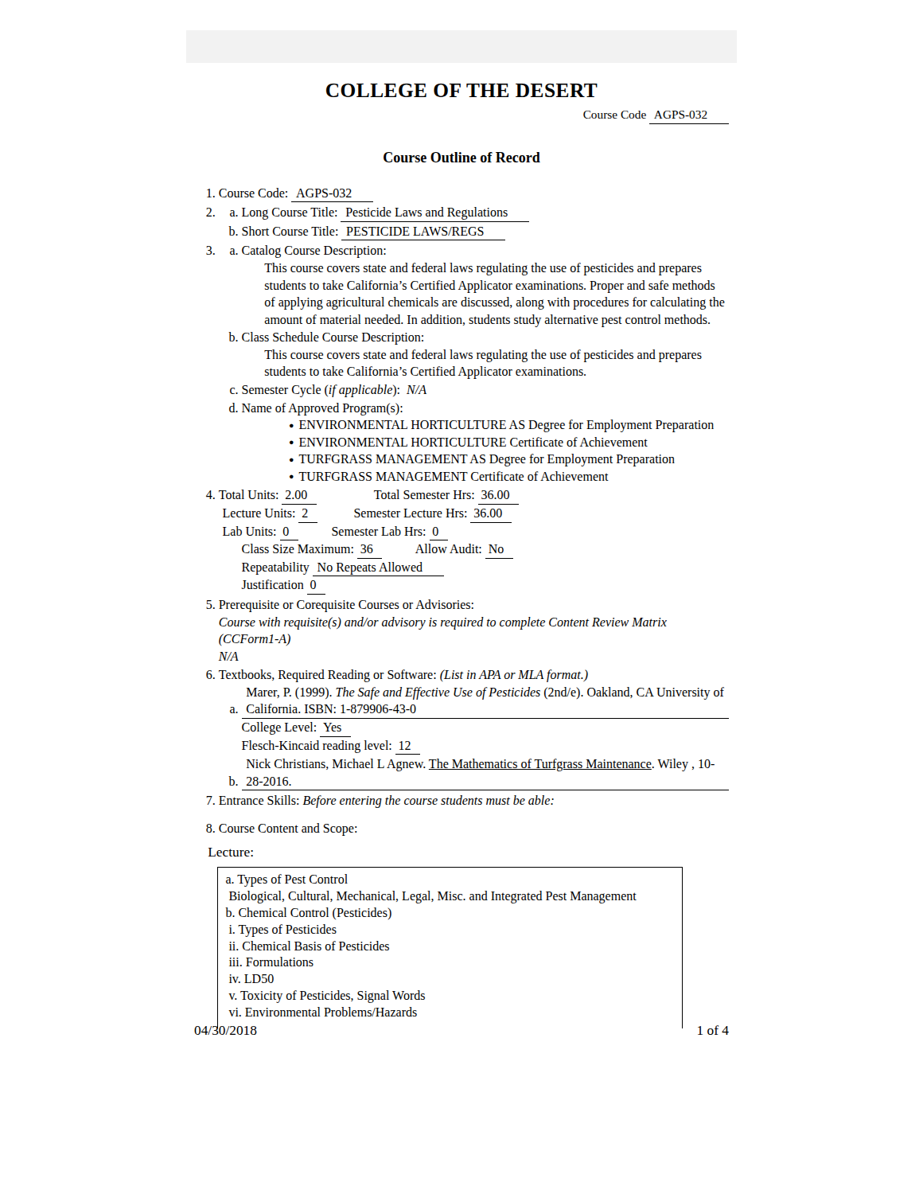COLLEGE OF THE DESERT
Course Code AGPS-032
Course Outline of Record
Course Code: AGPS-032
Long Course Title: Pesticide Laws and Regulations
Short Course Title: PESTICIDE LAWS/REGS
Catalog Course Description:
This course covers state and federal laws regulating the use of pesticides and prepares students to take California’s Certified Applicator examinations. Proper and safe methods of applying agricultural chemicals are discussed, along with procedures for calculating the amount of material needed. In addition, students study alternative pest control methods.
Class Schedule Course Description:
This course covers state and federal laws regulating the use of pesticides and prepares students to take California’s Certified Applicator examinations.
Semester Cycle (if applicable): N/A
Name of Approved Program(s):
ENVIRONMENTAL HORTICULTURE AS Degree for Employment Preparation
ENVIRONMENTAL HORTICULTURE Certificate of Achievement
TURFGRASS MANAGEMENT AS Degree for Employment Preparation
TURFGRASS MANAGEMENT Certificate of Achievement
Total Units: 2.00 Total Semester Hrs: 36.00
Lecture Units: 2 Semester Lecture Hrs: 36.00
Lab Units: 0 Semester Lab Hrs: 0
Class Size Maximum: 36 Allow Audit: No
Repeatability No Repeats Allowed
Justification 0
Prerequisite or Corequisite Courses or Advisories:
Course with requisite(s) and/or advisory is required to complete Content Review Matrix (CCForm1-A)
N/A
Textbooks, Required Reading or Software: (List in APA or MLA format.)
Marer, P. (1999). The Safe and Effective Use of Pesticides (2nd/e). Oakland, CA University of California. ISBN: 1-879906-43-0
College Level: Yes
Flesch-Kincaid reading level: 12
Nick Christians, Michael L Agnew. The Mathematics of Turfgrass Maintenance. Wiley , 10-28-2016.
Entrance Skills: Before entering the course students must be able:
Course Content and Scope:
Lecture:
a. Types of Pest Control
Biological, Cultural, Mechanical, Legal, Misc. and Integrated Pest Management
b. Chemical Control (Pesticides)
i. Types of Pesticides
ii. Chemical Basis of Pesticides
iii. Formulations
iv. LD50
v. Toxicity of Pesticides, Signal Words
vi. Environmental Problems/Hazards
04/30/2018 1 of 4